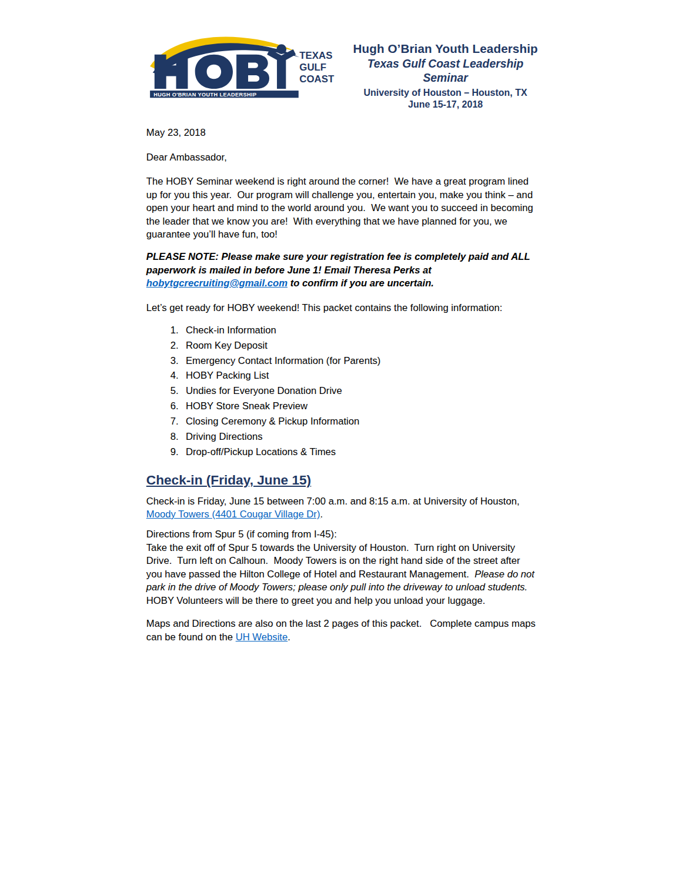TEXAS GULF COAST HUGH O'BRIAN YOUTH LEADERSHIP
Hugh O’Brian Youth Leadership
Texas Gulf Coast Leadership Seminar
University of Houston – Houston, TX
June 15-17, 2018
May 23, 2018
Dear Ambassador,
The HOBY Seminar weekend is right around the corner! We have a great program lined up for you this year. Our program will challenge you, entertain you, make you think – and open your heart and mind to the world around you. We want you to succeed in becoming the leader that we know you are! With everything that we have planned for you, we guarantee you’ll have fun, too!
PLEASE NOTE: Please make sure your registration fee is completely paid and ALL paperwork is mailed in before June 1! Email Theresa Perks at hobytgcrecruiting@gmail.com to confirm if you are uncertain.
Let’s get ready for HOBY weekend! This packet contains the following information:
Check-in Information
Room Key Deposit
Emergency Contact Information (for Parents)
HOBY Packing List
Undies for Everyone Donation Drive
HOBY Store Sneak Preview
Closing Ceremony & Pickup Information
Driving Directions
Drop-off/Pickup Locations & Times
Check-in (Friday, June 15)
Check-in is Friday, June 15 between 7:00 a.m. and 8:15 a.m. at University of Houston, Moody Towers (4401 Cougar Village Dr).
Directions from Spur 5 (if coming from I-45):
Take the exit off of Spur 5 towards the University of Houston. Turn right on University Drive. Turn left on Calhoun. Moody Towers is on the right hand side of the street after you have passed the Hilton College of Hotel and Restaurant Management. Please do not park in the drive of Moody Towers; please only pull into the driveway to unload students. HOBY Volunteers will be there to greet you and help you unload your luggage.
Maps and Directions are also on the last 2 pages of this packet. Complete campus maps can be found on the UH Website.